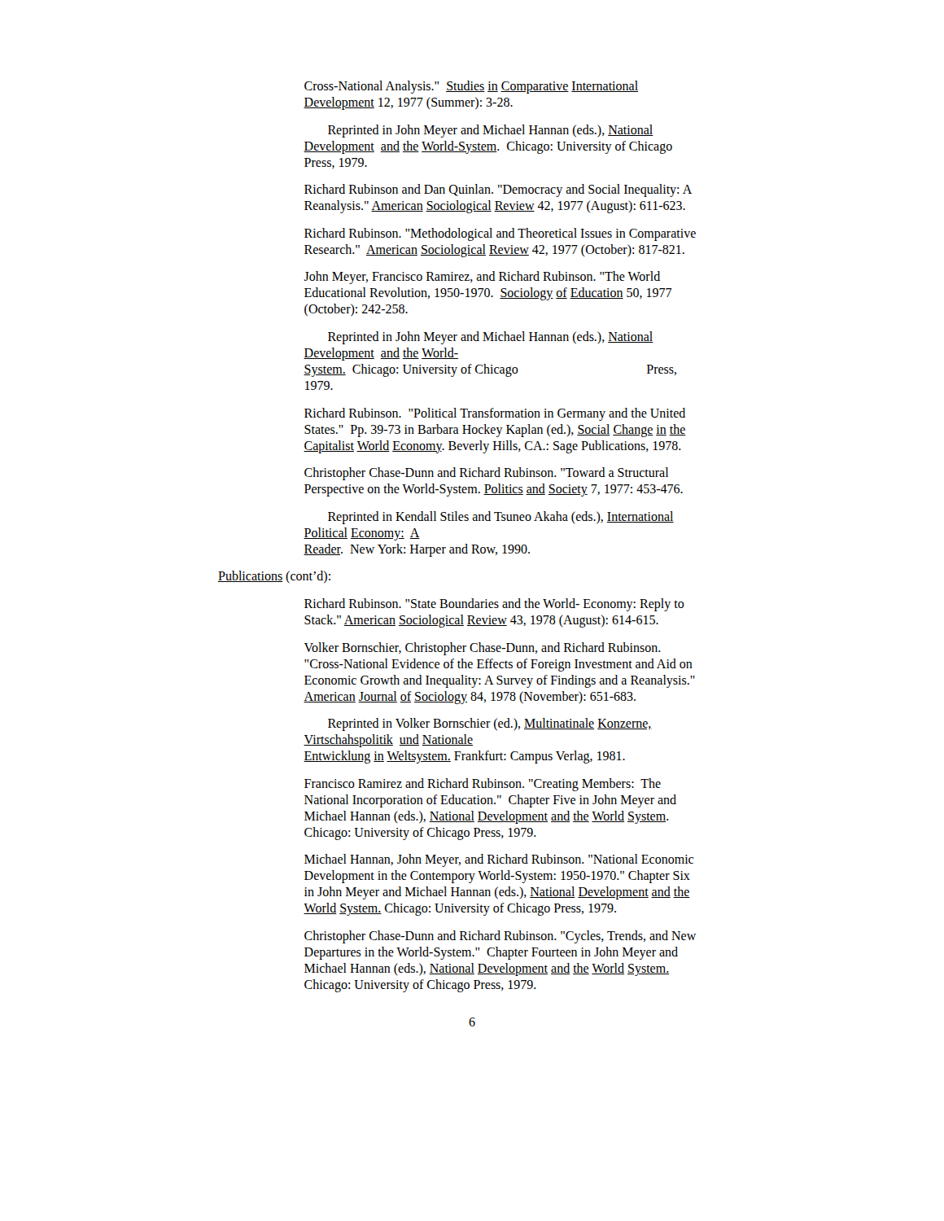Cross-National Analysis." Studies in Comparative International Development 12, 1977 (Summer): 3-28.
Reprinted in John Meyer and Michael Hannan (eds.), National
Development and the World-System. Chicago: University of Chicago Press, 1979.
Richard Rubinson and Dan Quinlan. "Democracy and Social Inequality: A Reanalysis." American Sociological Review 42, 1977 (August): 611-623.
Richard Rubinson. "Methodological and Theoretical Issues in Comparative Research." American Sociological Review 42, 1977 (October): 817-821.
John Meyer, Francisco Ramirez, and Richard Rubinson. "The World Educational Revolution, 1950-1970. Sociology of Education 50, 1977 (October): 242-258.
Reprinted in John Meyer and Michael Hannan (eds.), National Development and the World-
System. Chicago: University of Chicago Press, 1979.
Richard Rubinson. "Political Transformation in Germany and the United States." Pp. 39-73 in Barbara Hockey Kaplan (ed.), Social Change in the Capitalist World Economy. Beverly Hills, CA.: Sage Publications, 1978.
Christopher Chase-Dunn and Richard Rubinson. "Toward a Structural Perspective on the World-System. Politics and Society 7, 1977: 453-476.
Reprinted in Kendall Stiles and Tsuneo Akaha (eds.), International Political Economy: A
Reader. New York: Harper and Row, 1990.
Publications (cont’d):
Richard Rubinson. "State Boundaries and the World- Economy: Reply to Stack." American Sociological Review 43, 1978 (August): 614-615.
Volker Bornschier, Christopher Chase-Dunn, and Richard Rubinson. "Cross-National Evidence of the Effects of Foreign Investment and Aid on Economic Growth and Inequality: A Survey of Findings and a Reanalysis." American Journal of Sociology 84, 1978 (November): 651-683.
Reprinted in Volker Bornschier (ed.), Multinatinale Konzerne, Virtschahspolitik und Nationale
Entwicklung in Weltsystem. Frankfurt: Campus Verlag, 1981.
Francisco Ramirez and Richard Rubinson. "Creating Members: The National Incorporation of Education." Chapter Five in John Meyer and Michael Hannan (eds.), National Development and the World System. Chicago: University of Chicago Press, 1979.
Michael Hannan, John Meyer, and Richard Rubinson. "National Economic Development in the Contempory World-System: 1950-1970." Chapter Six in John Meyer and Michael Hannan (eds.), National Development and the World System. Chicago: University of Chicago Press, 1979.
Christopher Chase-Dunn and Richard Rubinson. "Cycles, Trends, and New Departures in the World-System." Chapter Fourteen in John Meyer and Michael Hannan (eds.), National Development and the World System. Chicago: University of Chicago Press, 1979.
6